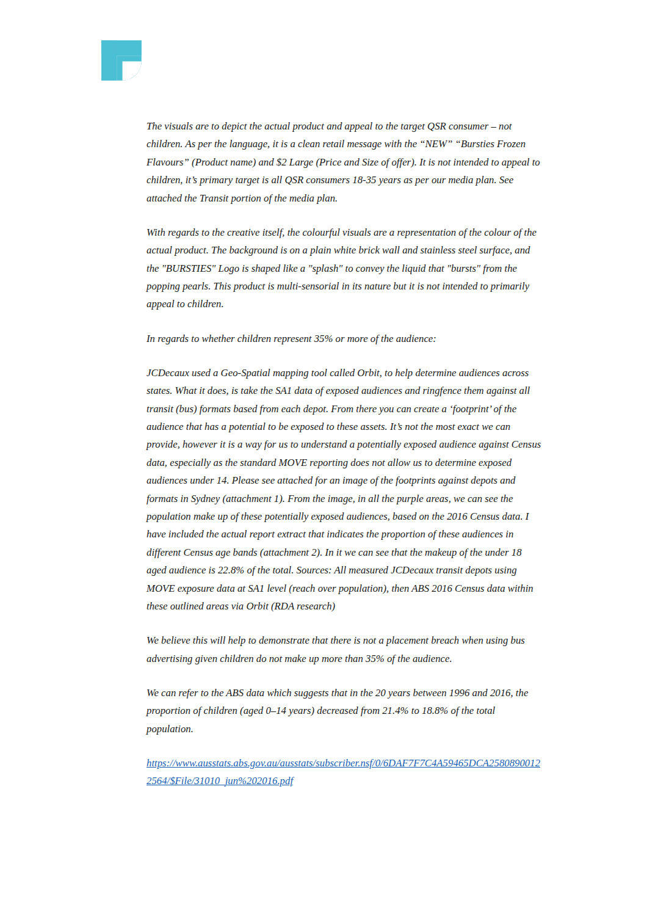The visuals are to depict the actual product and appeal to the target QSR consumer – not children. As per the language, it is a clean retail message with the “NEW” “Bursties Frozen Flavours” (Product name) and $2 Large (Price and Size of offer). It is not intended to appeal to children, it’s primary target is all QSR consumers 18-35 years as per our media plan. See attached the Transit portion of the media plan.
With regards to the creative itself, the colourful visuals are a representation of the colour of the actual product. The background is on a plain white brick wall and stainless steel surface, and the "BURSTIES" Logo is shaped like a "splash" to convey the liquid that "bursts" from the popping pearls. This product is multi-sensorial in its nature but it is not intended to primarily appeal to children.
In regards to whether children represent 35% or more of the audience:
JCDecaux used a Geo-Spatial mapping tool called Orbit, to help determine audiences across states. What it does, is take the SA1 data of exposed audiences and ringfence them against all transit (bus) formats based from each depot. From there you can create a ‘footprint’ of the audience that has a potential to be exposed to these assets. It’s not the most exact we can provide, however it is a way for us to understand a potentially exposed audience against Census data, especially as the standard MOVE reporting does not allow us to determine exposed audiences under 14. Please see attached for an image of the footprints against depots and formats in Sydney (attachment 1). From the image, in all the purple areas, we can see the population make up of these potentially exposed audiences, based on the 2016 Census data. I have included the actual report extract that indicates the proportion of these audiences in different Census age bands (attachment 2). In it we can see that the makeup of the under 18 aged audience is 22.8% of the total. Sources: All measured JCDecaux transit depots using MOVE exposure data at SA1 level (reach over population), then ABS 2016 Census data within these outlined areas via Orbit (RDA research)
We believe this will help to demonstrate that there is not a placement breach when using bus advertising given children do not make up more than 35% of the audience.
We can refer to the ABS data which suggests that in the 20 years between 1996 and 2016, the proportion of children (aged 0–14 years) decreased from 21.4% to 18.8% of the total population.
https://www.ausstats.abs.gov.au/ausstats/subscriber.nsf/0/6DAF7F7C4A59465DCA25808900122564/$File/31010_jun%202016.pdf